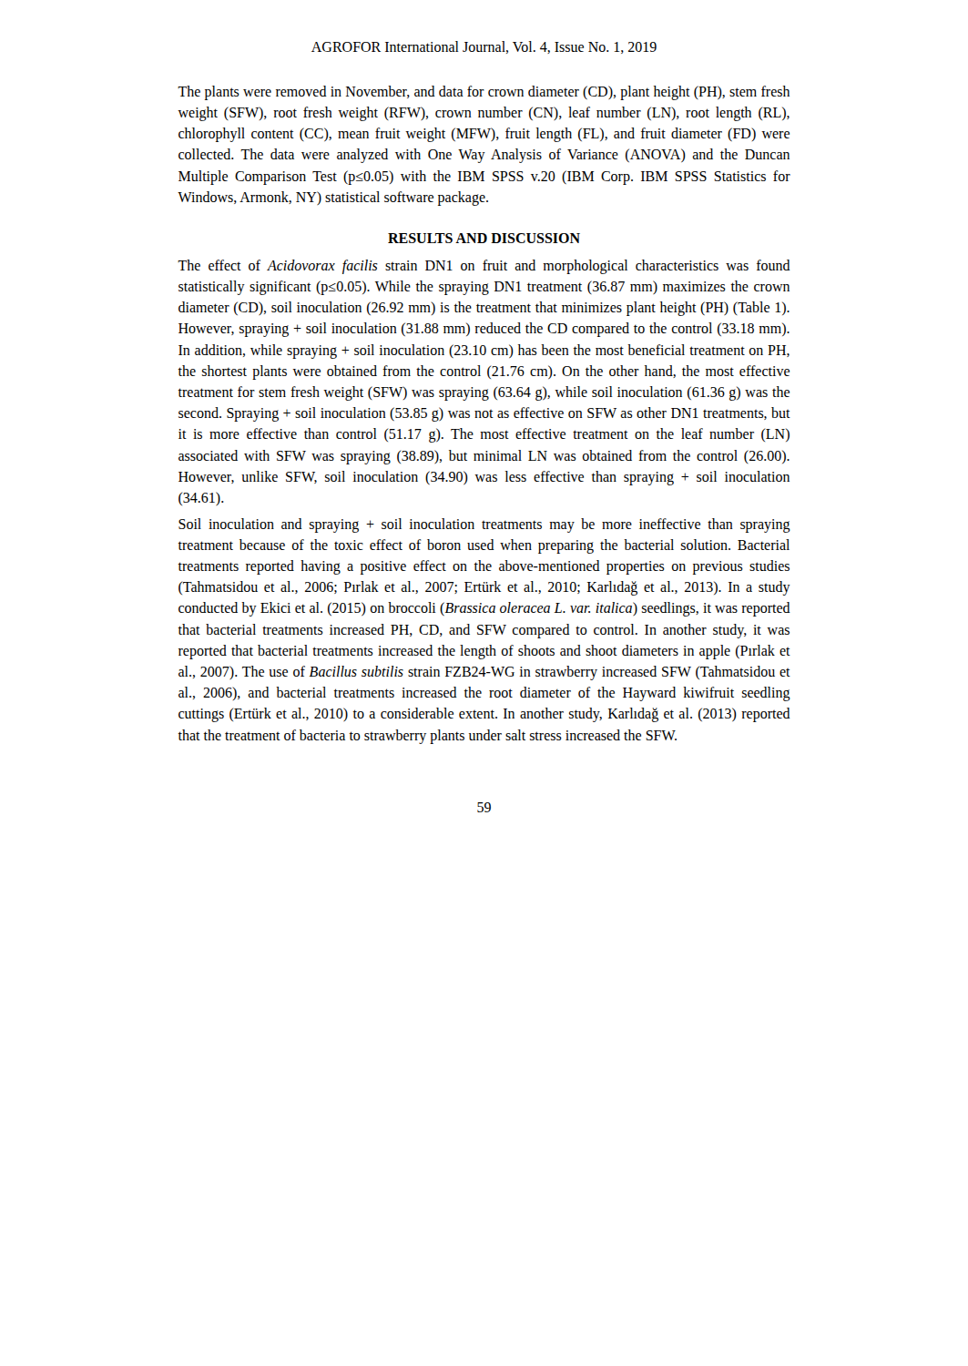AGROFOR International Journal, Vol. 4, Issue No. 1, 2019
The plants were removed in November, and data for crown diameter (CD), plant height (PH), stem fresh weight (SFW), root fresh weight (RFW), crown number (CN), leaf number (LN), root length (RL), chlorophyll content (CC), mean fruit weight (MFW), fruit length (FL), and fruit diameter (FD) were collected. The data were analyzed with One Way Analysis of Variance (ANOVA) and the Duncan Multiple Comparison Test (p≤0.05) with the IBM SPSS v.20 (IBM Corp. IBM SPSS Statistics for Windows, Armonk, NY) statistical software package.
Results and Discussion
The effect of Acidovorax facilis strain DN1 on fruit and morphological characteristics was found statistically significant (p≤0.05). While the spraying DN1 treatment (36.87 mm) maximizes the crown diameter (CD), soil inoculation (26.92 mm) is the treatment that minimizes plant height (PH) (Table 1). However, spraying + soil inoculation (31.88 mm) reduced the CD compared to the control (33.18 mm). In addition, while spraying + soil inoculation (23.10 cm) has been the most beneficial treatment on PH, the shortest plants were obtained from the control (21.76 cm). On the other hand, the most effective treatment for stem fresh weight (SFW) was spraying (63.64 g), while soil inoculation (61.36 g) was the second. Spraying + soil inoculation (53.85 g) was not as effective on SFW as other DN1 treatments, but it is more effective than control (51.17 g). The most effective treatment on the leaf number (LN) associated with SFW was spraying (38.89), but minimal LN was obtained from the control (26.00). However, unlike SFW, soil inoculation (34.90) was less effective than spraying + soil inoculation (34.61).
Soil inoculation and spraying + soil inoculation treatments may be more ineffective than spraying treatment because of the toxic effect of boron used when preparing the bacterial solution. Bacterial treatments reported having a positive effect on the above-mentioned properties on previous studies (Tahmatsidou et al., 2006; Pırlak et al., 2007; Ertürk et al., 2010; Karlıdağ et al., 2013). In a study conducted by Ekici et al. (2015) on broccoli (Brassica oleracea L. var. italica) seedlings, it was reported that bacterial treatments increased PH, CD, and SFW compared to control. In another study, it was reported that bacterial treatments increased the length of shoots and shoot diameters in apple (Pırlak et al., 2007). The use of Bacillus subtilis strain FZB24-WG in strawberry increased SFW (Tahmatsidou et al., 2006), and bacterial treatments increased the root diameter of the Hayward kiwifruit seedling cuttings (Ertürk et al., 2010) to a considerable extent. In another study, Karlıdağ et al. (2013) reported that the treatment of bacteria to strawberry plants under salt stress increased the SFW.
59